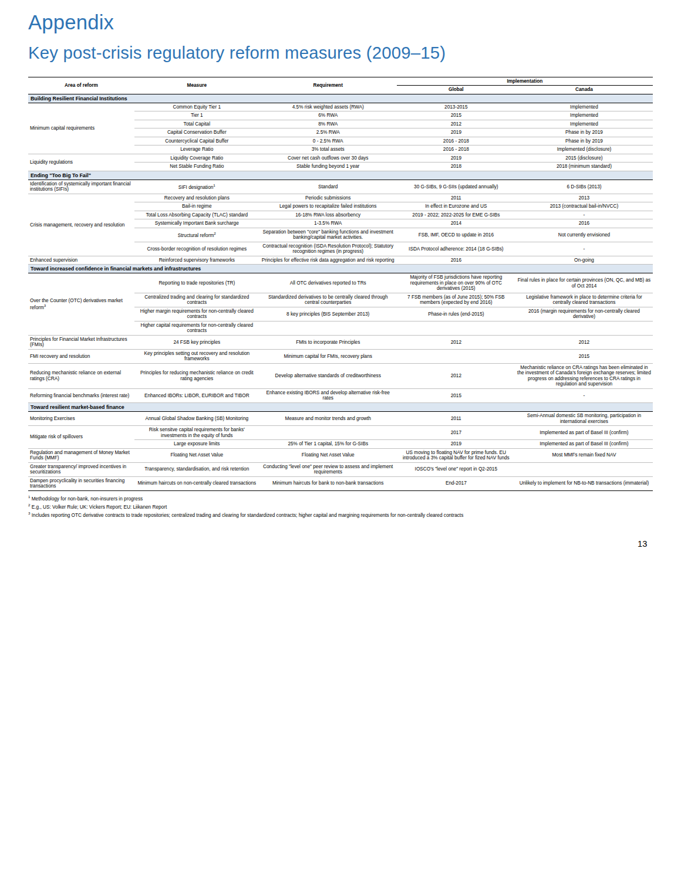Appendix
Key post-crisis regulatory reform measures (2009–15)
| Area of reform | Measure | Requirement | Implementation |
| --- | --- | --- | --- |
| Global | Canada |
| Building Resilient Financial Institutions |
| Minimum capital requirements | Common Equity Tier 1 | 4.5% risk weighted assets (RWA) | 2013-2015 | Implemented |
| Tier 1 | 6% RWA | 2015 | Implemented |
| Total Capital | 8% RWA | 2012 | Implemented |
| Capital Conservation Buffer | 2.5% RWA | 2019 | Phase in by 2019 |
| Countercyclical Capital Buffer | 0 - 2.5% RWA | 2016 - 2018 | Phase in by 2019 |
| Leverage Ratio | 3% total assets | 2016 - 2018 | Implemented (disclosure) |
| Liquidity regulations | Liquidity Coverage Ratio | Cover net cash outflows over 30 days | 2019 | 2015 (disclosure) |
| Net Stable Funding Ratio | Stable funding beyond 1 year | 2018 | 2018 (minimum standard) |
| Ending "Too Big To Fail" |
| Identification of systemically important financial institutions (SIFIs) | SIFI designation 1 | Standard | 30 G-SIBs, 9 G-SIIs (updated annually) | 6 D-SIBs (2013) |
| Crisis management, recovery and resolution | Recovery and resolution plans | Periodic submissions | 2011 | 2013 |
| Bail-in regime | Legal powers to recapitalize failed institutions | In effect in Eurozone and US | 2013 (contractual bail-in/NVCC) |
| Total Loss Absorbing Capacity (TLAC) standard | 16-18% RWA loss absorbency | 2019 - 2022; 2022-2025 for EME G-SIBs | - |
| Systemically Important Bank surcharge | 1-3.5% RWA | 2014 | 2016 |
| Structural reform 2 | Separation between "core" banking functions and investment banking/capital market activities. | FSB, IMF, OECD to update in 2016 | Not currently envisioned |
| Cross-border recognition of resolution regimes | Contractual recognition (ISDA Resolution Protocol); Statutory recognition regimes (in progress) | ISDA Protocol adherence: 2014 (18 G-SIBs) | - |
| Enhanced supervision | Reinforced supervisory frameworks | Principles for effective risk data aggregation and risk reporting | 2016 | On-going |
| Toward increased confidence in financial markets and infrastructures |
| Over the Counter (OTC) derivatives market reform 3 | Reporting to trade repositories (TR) | All OTC derivatives reported to TRs | Majority of FSB jurisdictions have reporting requirements in place on over 90% of OTC derivatives (2015) | Final rules in place for certain provinces (ON, QC, and MB) as of Oct 2014 |
| Centralized trading and clearing for standardized contracts | Standardized derivatives to be centrally cleared through central counterparties | 7 FSB members (as of June 2015); 50% FSB members (expected by end 2016) | Legislative framework in place to determine criteria for centrally cleared transactions |
| Higher margin requirements for non-centrally cleared contracts | 8 key principles (BIS September 2013) | Phase-in rules (end-2015) | 2016 (margin requirements for non-centrally cleared derivative) |
| Higher capital requirements for non-centrally cleared contracts | | | |
| Principles for Financial Market Infrastructures (FMIs) | 24 FSB key principles | FMIs to incorporate Principles | 2012 | 2012 |
| FMI recovery and resolution | Key principles setting out recovery and resolution frameworks | Minimum capital for FMIs, recovery plans | | 2015 |
| Reducing mechanistic reliance on external ratings (CRA) | Principles for reducing mechanistic reliance on credit rating agencies | Develop alternative standards of creditworthiness | 2012 | Mechanistic reliance on CRA ratings has been eliminated in the investment of Canada's foreign exchange reserves; limited progress on addressing references to CRA ratings in regulation and supervision |
| Reforming financial benchmarks (interest rate) | Enhanced IBORs: LIBOR, EURIBOR and TIBOR | Enhance existing IBORS and develop alternative risk-free rates | 2015 | - |
| Toward resilient market-based finance |
| Monitoring Exercises | Annual Global Shadow Banking (SB) Monitoring | Measure and monitor trends and growth | 2011 | Semi-Annual domestic SB monitoring, participation in international exercises |
| Mitigate risk of spillovers | Risk sensitve capital requirements for banks' investments in the equity of funds | | 2017 | Implemented as part of Basel III (confirm) |
| Large exposure limits | 25% of Tier 1 capital, 15% for G-SIBs | 2019 | Implemented as part of Basel III (confirm) |
| Regulation and management of Money Market Funds (MMF) | Floating Net Asset Value | Floating Net Asset Value | US moving to floating NAV for prime funds. EU introduced a 3% capital buffer for fized NAV funds | Most MMFs remain fixed NAV |
| Greater transparency/ improved incentives in securitizations | Transparency, standardisation, and risk retention | Conducting "level one" peer review to assess and implement requirements | IOSCO's "level one" report in Q2-2015 | |
| Dampen procyclicality in securities financing transactions | Minimum haircuts on non-centrally cleared transactions | Minimum haircuts for bank to non-bank transactions | End-2017 | Unlikely to implement for NB-to-NB transactions (immaterial) |
1 Methodology for non-bank, non-insurers in progress
2 E.g., US: Volker Rule; UK: Vickers Report; EU: Liikanen Report
3 Includes reporting OTC derivative contracts to trade repositories; centralized trading and clearing for standardized contracts; higher capital and margining requirements for non-centrally cleared contracts
13